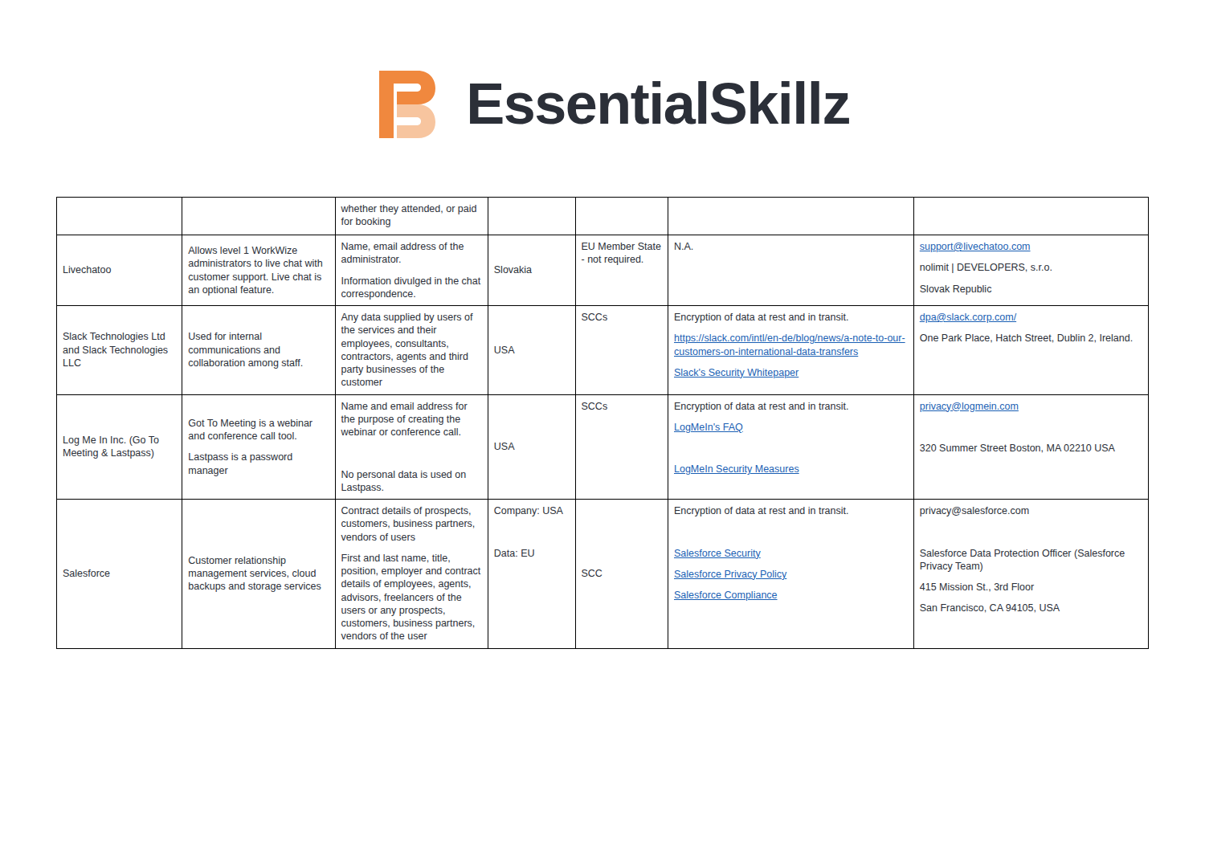Essential Skillz
| | | whether they attended, or paid for booking | | | | |
| Livechatoo | Allows level 1 WorkWize administrators to live chat with customer support. Live chat is an optional feature. | Name, email address of the administrator. Information divulged in the chat correspondence. | Slovakia | EU Member State - not required. | N.A. | support@livechatoo.com nolimit / DEVELOPERS, s.r.o. Slovak Republic |
| Slack Technologies Ltd and Slack Technologies LLC | Used for internal communications and collaboration among staff. | Any data supplied by users of the services and their employees, consultants, contractors, agents and third party businesses of the customer | USA | SCCs | Encryption of data at rest and in transit. https://slack.com/intl/en-de/blog/news/a-note-to-our-customers-on-international-data-transfers Slack's Security Whitepaper | dpa@slack.corp.com/ One Park Place, Hatch Street, Dublin 2, Ireland. |
| Log Me In Inc. (Go To Meeting & Lastpass) | Got To Meeting is a webinar and conference call tool. Lastpass is a password manager | Name and email address for the purpose of creating the webinar or conference call. No personal data is used on Lastpass. | USA | SCCs | Encryption of data at rest and in transit. LogMeIn's FAQ LogMeIn Security Measures | privacy@logmein.com 320 Summer Street Boston, MA 02210 USA |
| Salesforce | Customer relationship management services, cloud backups and storage services | Contract details of prospects, customers, business partners, vendors of users First and last name, title, position, employer and contract details of employees, agents, advisors, freelancers of the users or any prospects, customers, business partners, vendors of the user | Company: USA Data: EU | SCC | Encryption of data at rest and in transit. Salesforce Security Salesforce Privacy Policy Salesforce Compliance | privacy@salesforce.com Salesforce Data Protection Officer (Salesforce Privacy Team) 415 Mission St., 3rd Floor San Francisco, CA 94105, USA |